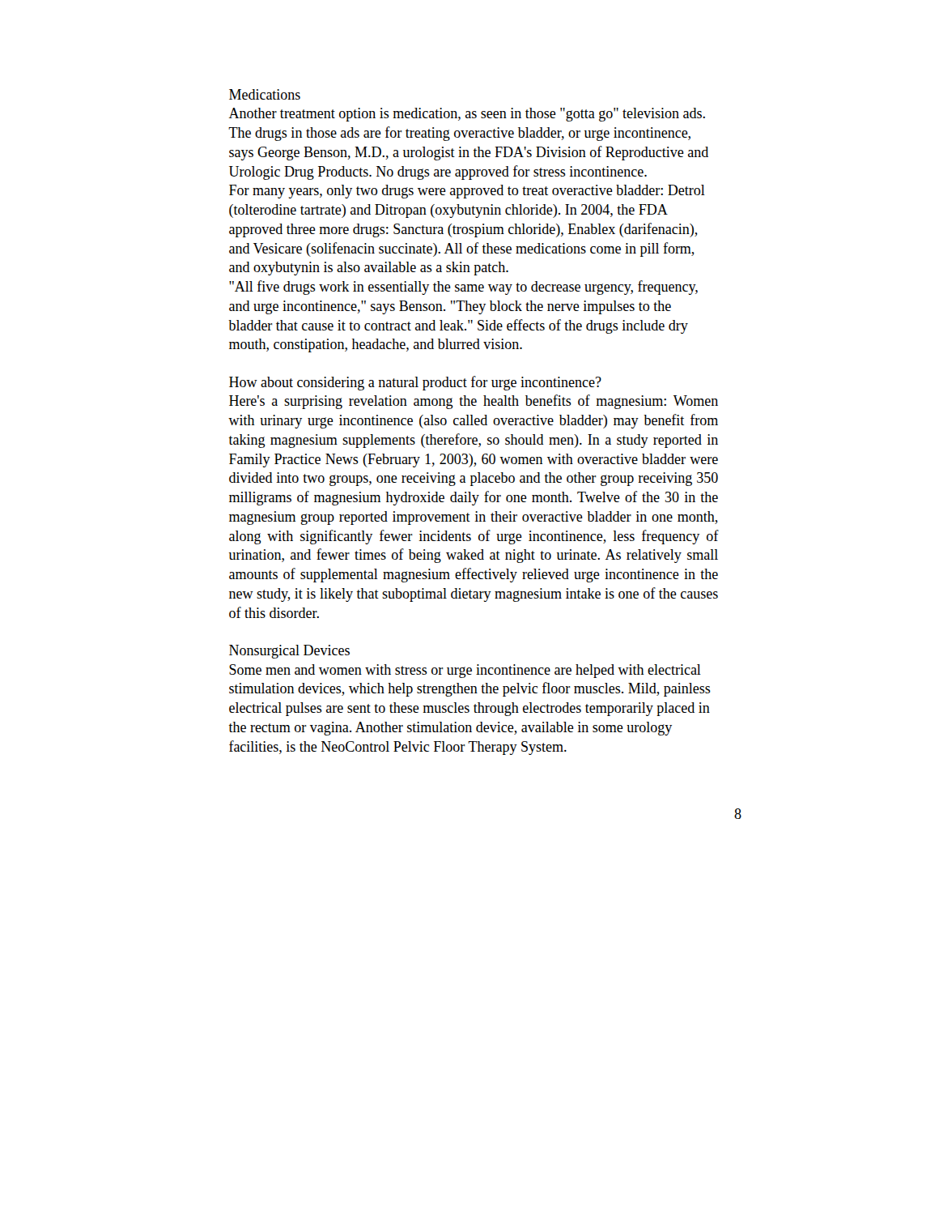Medications
Another treatment option is medication, as seen in those "gotta go" television ads. The drugs in those ads are for treating overactive bladder, or urge incontinence, says George Benson, M.D., a urologist in the FDA's Division of Reproductive and Urologic Drug Products. No drugs are approved for stress incontinence.
For many years, only two drugs were approved to treat overactive bladder: Detrol (tolterodine tartrate) and Ditropan (oxybutynin chloride). In 2004, the FDA approved three more drugs: Sanctura (trospium chloride), Enablex (darifenacin), and Vesicare (solifenacin succinate). All of these medications come in pill form, and oxybutynin is also available as a skin patch.
"All five drugs work in essentially the same way to decrease urgency, frequency, and urge incontinence," says Benson. "They block the nerve impulses to the bladder that cause it to contract and leak." Side effects of the drugs include dry mouth, constipation, headache, and blurred vision.
How about considering a natural product for urge incontinence?
Here's a surprising revelation among the health benefits of magnesium: Women with urinary urge incontinence (also called overactive bladder) may benefit from taking magnesium supplements (therefore, so should men). In a study reported in Family Practice News (February 1, 2003), 60 women with overactive bladder were divided into two groups, one receiving a placebo and the other group receiving 350 milligrams of magnesium hydroxide daily for one month. Twelve of the 30 in the magnesium group reported improvement in their overactive bladder in one month, along with significantly fewer incidents of urge incontinence, less frequency of urination, and fewer times of being waked at night to urinate. As relatively small amounts of supplemental magnesium effectively relieved urge incontinence in the new study, it is likely that suboptimal dietary magnesium intake is one of the causes of this disorder.
Nonsurgical Devices
Some men and women with stress or urge incontinence are helped with electrical stimulation devices, which help strengthen the pelvic floor muscles. Mild, painless electrical pulses are sent to these muscles through electrodes temporarily placed in the rectum or vagina. Another stimulation device, available in some urology facilities, is the NeoControl Pelvic Floor Therapy System.
8